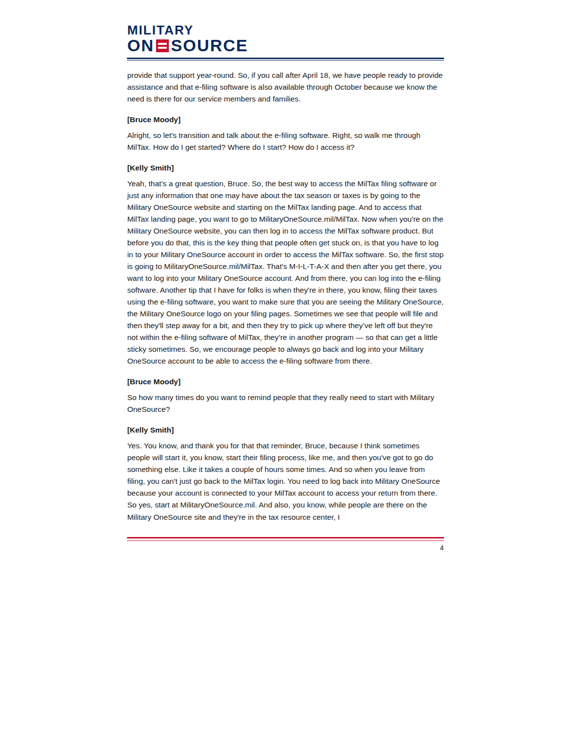MILITARY
ON SOURCE
provide that support year-round. So, if you call after April 18, we have people ready to provide assistance and that e-filing software is also available through October because we know the need is there for our service members and families.
[Bruce Moody]
Alright, so let's transition and talk about the e-filing software. Right, so walk me through MilTax. How do I get started? Where do I start? How do I access it?
[Kelly Smith]
Yeah, that's a great question, Bruce. So, the best way to access the MilTax filing software or just any information that one may have about the tax season or taxes is by going to the Military OneSource website and starting on the MilTax landing page. And to access that MilTax landing page, you want to go to MilitaryOneSource.mil/MilTax. Now when you're on the Military OneSource website, you can then log in to access the MilTax software product. But before you do that, this is the key thing that people often get stuck on, is that you have to log in to your Military OneSource account in order to access the MilTax software. So, the first stop is going to MilitaryOneSource.mil/MilTax. That's M-I-L-T-A-X and then after you get there, you want to log into your Military OneSource account. And from there, you can log into the e-filing software. Another tip that I have for folks is when they're in there, you know, filing their taxes using the e-filing software, you want to make sure that you are seeing the Military OneSource, the Military OneSource logo on your filing pages. Sometimes we see that people will file and then they'll step away for a bit, and then they try to pick up where they’ve left off but they're not within the e-filing software of MilTax, they’re in another program — so that can get a little sticky sometimes. So, we encourage people to always go back and log into your Military OneSource account to be able to access the e-filing software from there.
[Bruce Moody]
So how many times do you want to remind people that they really need to start with Military OneSource?
[Kelly Smith]
Yes. You know, and thank you for that that reminder, Bruce, because I think sometimes people will start it, you know, start their filing process, like me, and then you've got to go do something else. Like it takes a couple of hours some times. And so when you leave from filing, you can't just go back to the MilTax login. You need to log back into Military OneSource because your account is connected to your MilTax account to access your return from there. So yes, start at MilitaryOneSource.mil. And also, you know, while people are there on the Military OneSource site and they're in the tax resource center, I
4